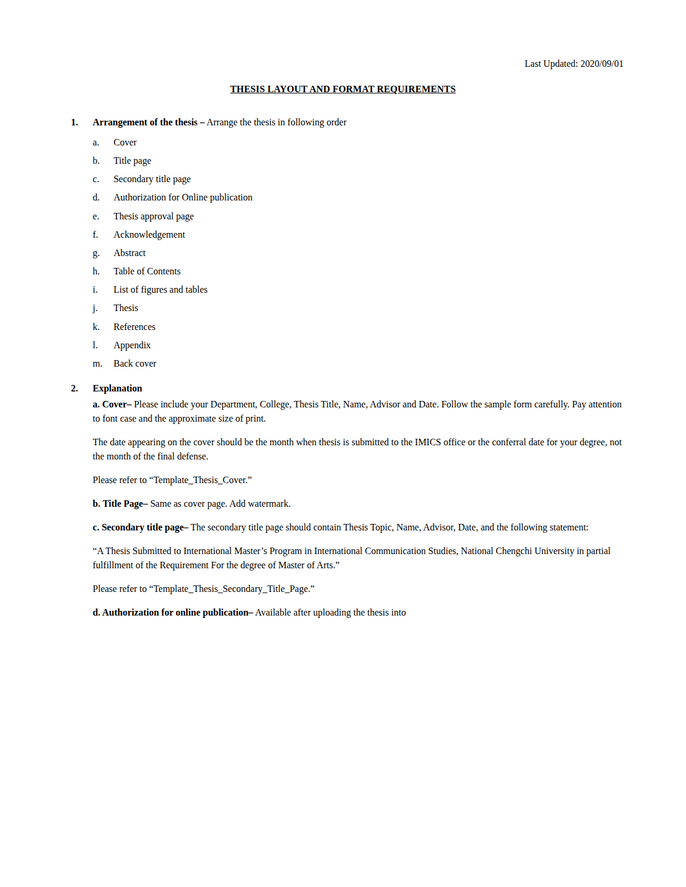Last Updated: 2020/09/01
THESIS LAYOUT AND FORMAT REQUIREMENTS
Arrangement of the thesis – Arrange the thesis in following order
Cover
Title page
Secondary title page
Authorization for Online publication
Thesis approval page
Acknowledgement
Abstract
Table of Contents
List of figures and tables
Thesis
References
Appendix
Back cover
Explanation
a. Cover– Please include your Department, College, Thesis Title, Name, Advisor and Date. Follow the sample form carefully. Pay attention to font case and the approximate size of print.
The date appearing on the cover should be the month when thesis is submitted to the IMICS office or the conferral date for your degree, not the month of the final defense.
Please refer to “Template_Thesis_Cover.”
b. Title Page– Same as cover page. Add watermark.
c. Secondary title page– The secondary title page should contain Thesis Topic, Name, Advisor, Date, and the following statement:
“A Thesis Submitted to International Master’s Program in International Communication Studies, National Chengchi University in partial fulfillment of the Requirement For the degree of Master of Arts.”
Please refer to “Template_Thesis_Secondary_Title_Page.”
d. Authorization for online publication– Available after uploading the thesis into